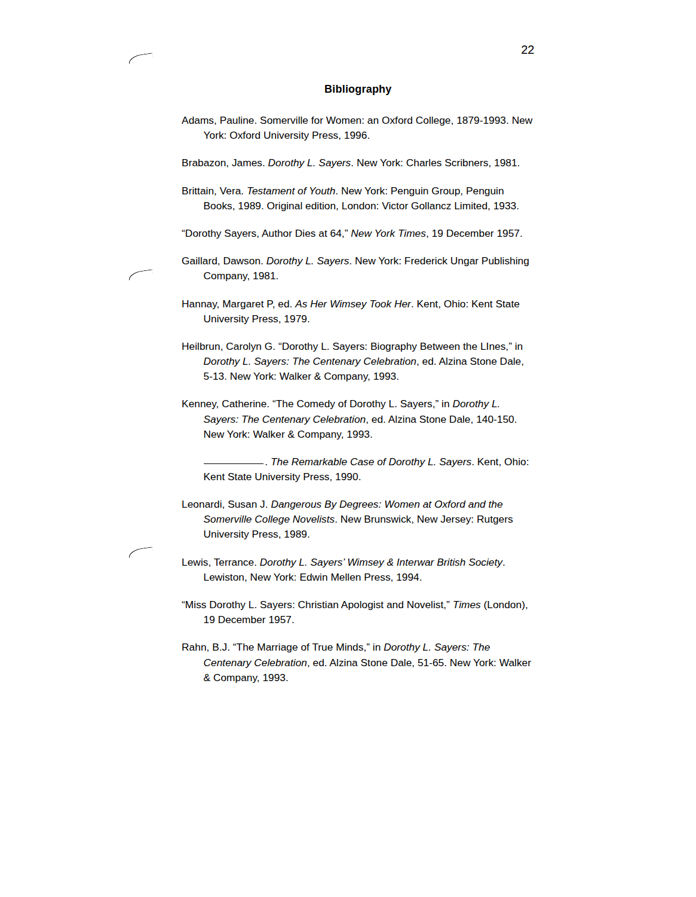22
Bibliography
Adams, Pauline. Somerville for Women: an Oxford College, 1879-1993. New York: Oxford University Press, 1996.
Brabazon, James. Dorothy L. Sayers. New York: Charles Scribners, 1981.
Brittain, Vera. Testament of Youth. New York: Penguin Group, Penguin Books, 1989. Original edition, London: Victor Gollancz Limited, 1933.
“Dorothy Sayers, Author Dies at 64,” New York Times, 19 December 1957.
Gaillard, Dawson. Dorothy L. Sayers. New York: Frederick Ungar Publishing Company, 1981.
Hannay, Margaret P, ed. As Her Wimsey Took Her. Kent, Ohio: Kent State University Press, 1979.
Heilbrun, Carolyn G. “Dorothy L. Sayers: Biography Between the LInes,” in Dorothy L. Sayers: The Centenary Celebration, ed. Alzina Stone Dale, 5-13. New York: Walker & Company, 1993.
Kenney, Catherine. “The Comedy of Dorothy L. Sayers,” in Dorothy L. Sayers: The Centenary Celebration, ed. Alzina Stone Dale, 140-150. New York: Walker & Company, 1993.
. The Remarkable Case of Dorothy L. Sayers. Kent, Ohio: Kent State University Press, 1990.
Leonardi, Susan J. Dangerous By Degrees: Women at Oxford and the Somerville College Novelists. New Brunswick, New Jersey: Rutgers University Press, 1989.
Lewis, Terrance. Dorothy L. Sayers’ Wimsey & Interwar British Society. Lewiston, New York: Edwin Mellen Press, 1994.
“Miss Dorothy L. Sayers: Christian Apologist and Novelist,” Times (London), 19 December 1957.
Rahn, B.J. “The Marriage of True Minds,” in Dorothy L. Sayers: The Centenary Celebration, ed. Alzina Stone Dale, 51-65. New York: Walker & Company, 1993.